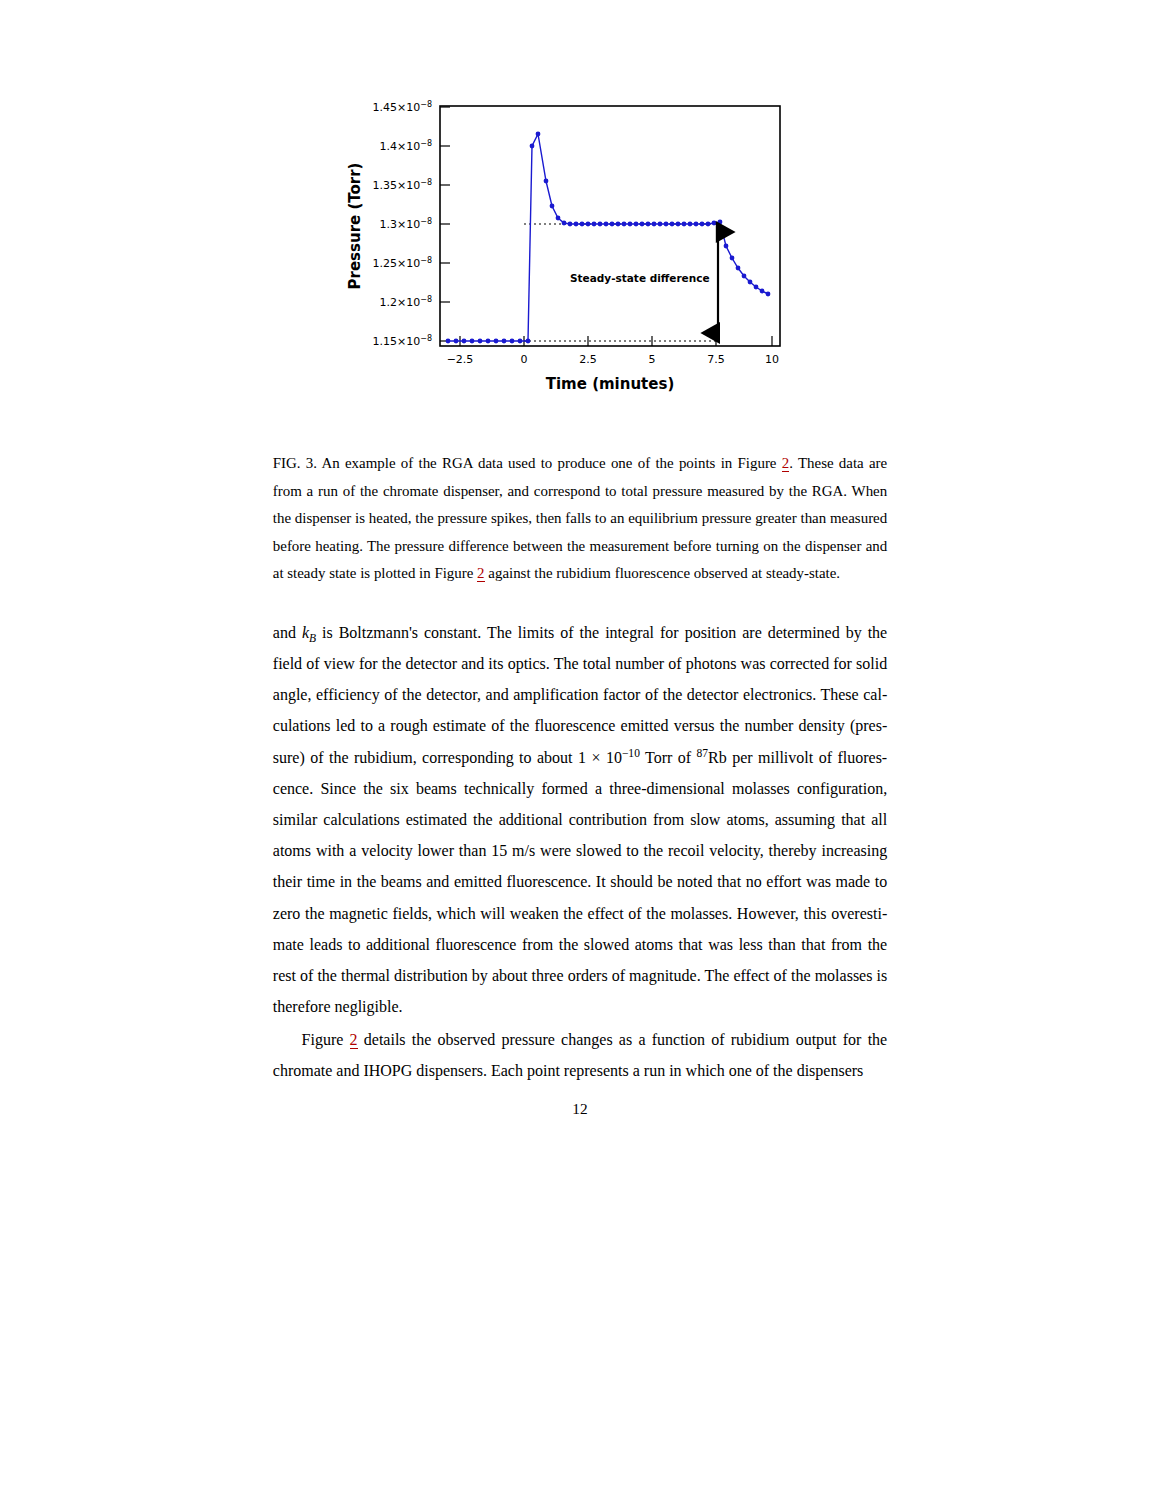1.45×10−8 1.4×10−8 1.35×10−8 1.3×10−8 1.25×10−8 1.2×10−8 1.15×10−8 −2.5 0 2.5 5 7.5 10 Time (minutes) Pressure (Torr) Steady-state difference
FIG. 3. An example of the RGA data used to produce one of the points in Figure 2. These data are from a run of the chromate dispenser, and correspond to total pressure measured by the RGA. When the dispenser is heated, the pressure spikes, then falls to an equilibrium pressure greater than measured before heating. The pressure difference between the measurement before turning on the dispenser and at steady state is plotted in Figure 2 against the rubidium fluorescence observed at steady-state.
and kB is Boltzmann's constant. The limits of the integral for position are determined by the field of view for the detector and its optics. The total number of photons was corrected for solid angle, efficiency of the detector, and amplification factor of the detector electronics. These calculations led to a rough estimate of the fluorescence emitted versus the number density (pressure) of the rubidium, corresponding to about 1 × 10−10 Torr of 87Rb per millivolt of fluorescence. Since the six beams technically formed a three-dimensional molasses configuration, similar calculations estimated the additional contribution from slow atoms, assuming that all atoms with a velocity lower than 15 m/s were slowed to the recoil velocity, thereby increasing their time in the beams and emitted fluorescence. It should be noted that no effort was made to zero the magnetic fields, which will weaken the effect of the molasses. However, this overestimate leads to additional fluorescence from the slowed atoms that was less than that from the rest of the thermal distribution by about three orders of magnitude. The effect of the molasses is therefore negligible.
Figure 2 details the observed pressure changes as a function of rubidium output for the chromate and IHOPG dispensers. Each point represents a run in which one of the dispensers
12